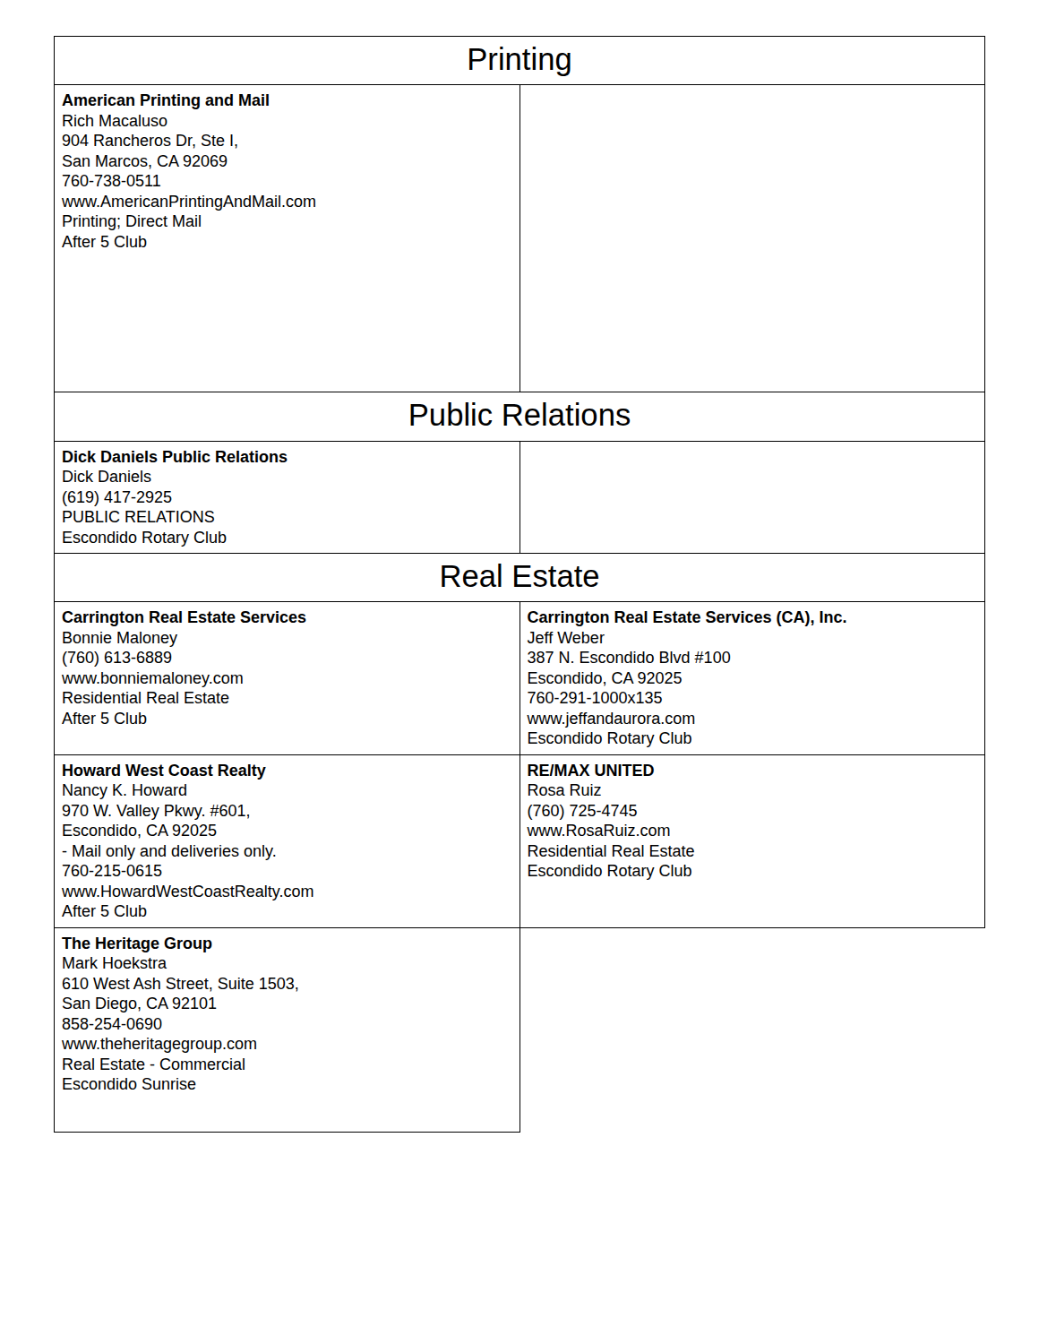| Printing |
| American Printing and Mail Rich Macaluso 904 Rancheros Dr, Ste I, San Marcos, CA 92069 760-738-0511 www.AmericanPrintingAndMail.com Printing; Direct Mail After 5 Club | |
| Public Relations |
| Dick Daniels Public Relations Dick Daniels (619) 417-2925 PUBLIC RELATIONS Escondido Rotary Club | |
| Real Estate |
| Carrington Real Estate Services Bonnie Maloney (760) 613-6889 www.bonniemaloney.com Residential Real Estate After 5 Club | Carrington Real Estate Services (CA), Inc. Jeff Weber 387 N. Escondido Blvd #100 Escondido, CA 92025 760-291-1000x135 www.jeffandaurora.com Escondido Rotary Club |
| Howard West Coast Realty Nancy K. Howard 970 W. Valley Pkwy. #601, Escondido, CA 92025 - Mail only and deliveries only. 760-215-0615 www.HowardWestCoastRealty.com After 5 Club | RE/MAX UNITED Rosa Ruiz (760) 725-4745 www.RosaRuiz.com Residential Real Estate Escondido Rotary Club |
| The Heritage Group Mark Hoekstra 610 West Ash Street, Suite 1503, San Diego, CA 92101 858-254-0690 www.theheritagegroup.com Real Estate - Commercial Escondido Sunrise | |